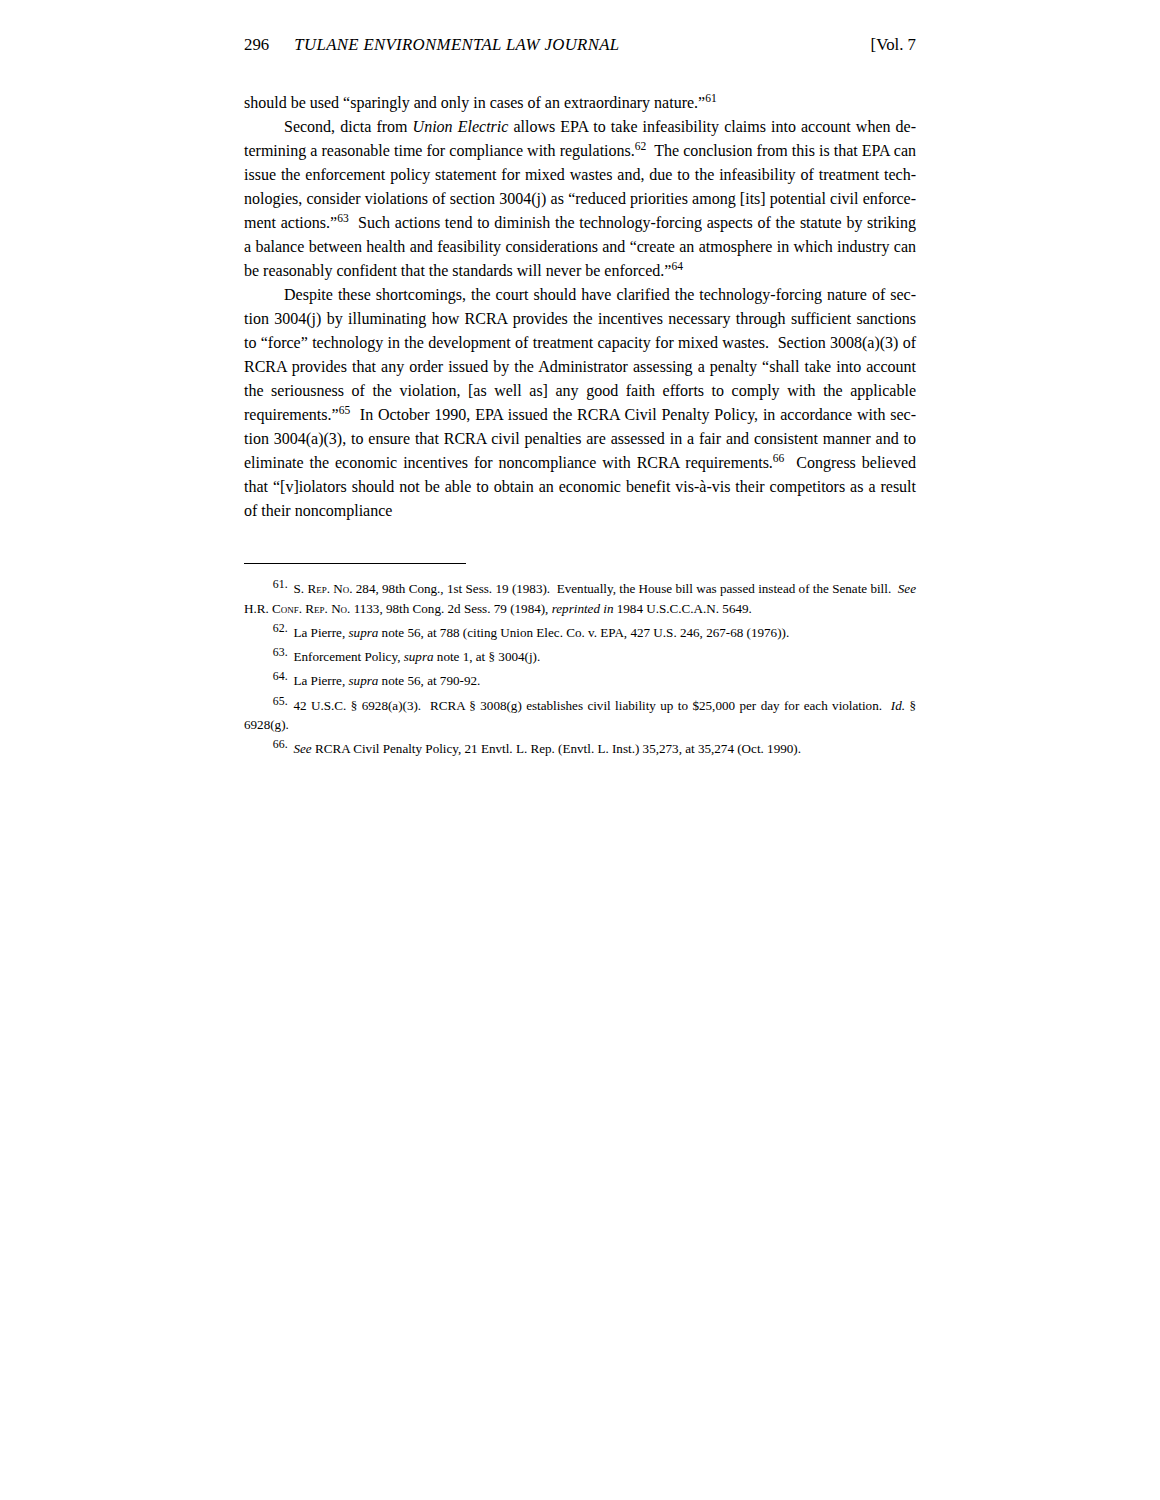296 TULANE ENVIRONMENTAL LAW JOURNAL [Vol. 7
should be used “sparingly and only in cases of an extraordinary nature.”61
Second, dicta from Union Electric allows EPA to take infeasibility claims into account when determining a reasonable time for compliance with regulations.62 The conclusion from this is that EPA can issue the enforcement policy statement for mixed wastes and, due to the infeasibility of treatment technologies, consider violations of section 3004(j) as “reduced priorities among [its] potential civil enforcement actions.”63 Such actions tend to diminish the technology-forcing aspects of the statute by striking a balance between health and feasibility considerations and “create an atmosphere in which industry can be reasonably confident that the standards will never be enforced.”64
Despite these shortcomings, the court should have clarified the technology-forcing nature of section 3004(j) by illuminating how RCRA provides the incentives necessary through sufficient sanctions to “force” technology in the development of treatment capacity for mixed wastes. Section 3008(a)(3) of RCRA provides that any order issued by the Administrator assessing a penalty “shall take into account the seriousness of the violation, [as well as] any good faith efforts to comply with the applicable requirements.”65 In October 1990, EPA issued the RCRA Civil Penalty Policy, in accordance with section 3004(a)(3), to ensure that RCRA civil penalties are assessed in a fair and consistent manner and to eliminate the economic incentives for noncompliance with RCRA requirements.66 Congress believed that “[v]iolators should not be able to obtain an economic benefit vis-à-vis their competitors as a result of their noncompliance
S. Rep. No. 284, 98th Cong., 1st Sess. 19 (1983). Eventually, the House bill was passed instead of the Senate bill. See H.R. Conf. Rep. No. 1133, 98th Cong. 2d Sess. 79 (1984), reprinted in 1984 U.S.C.C.A.N. 5649.
La Pierre, supra note 56, at 788 (citing Union Elec. Co. v. EPA, 427 U.S. 246, 267-68 (1976)).
Enforcement Policy, supra note 1, at § 3004(j).
La Pierre, supra note 56, at 790-92.
42 U.S.C. § 6928(a)(3). RCRA § 3008(g) establishes civil liability up to $25,000 per day for each violation. Id. § 6928(g).
See RCRA Civil Penalty Policy, 21 Envtl. L. Rep. (Envtl. L. Inst.) 35,273, at 35,274 (Oct. 1990).